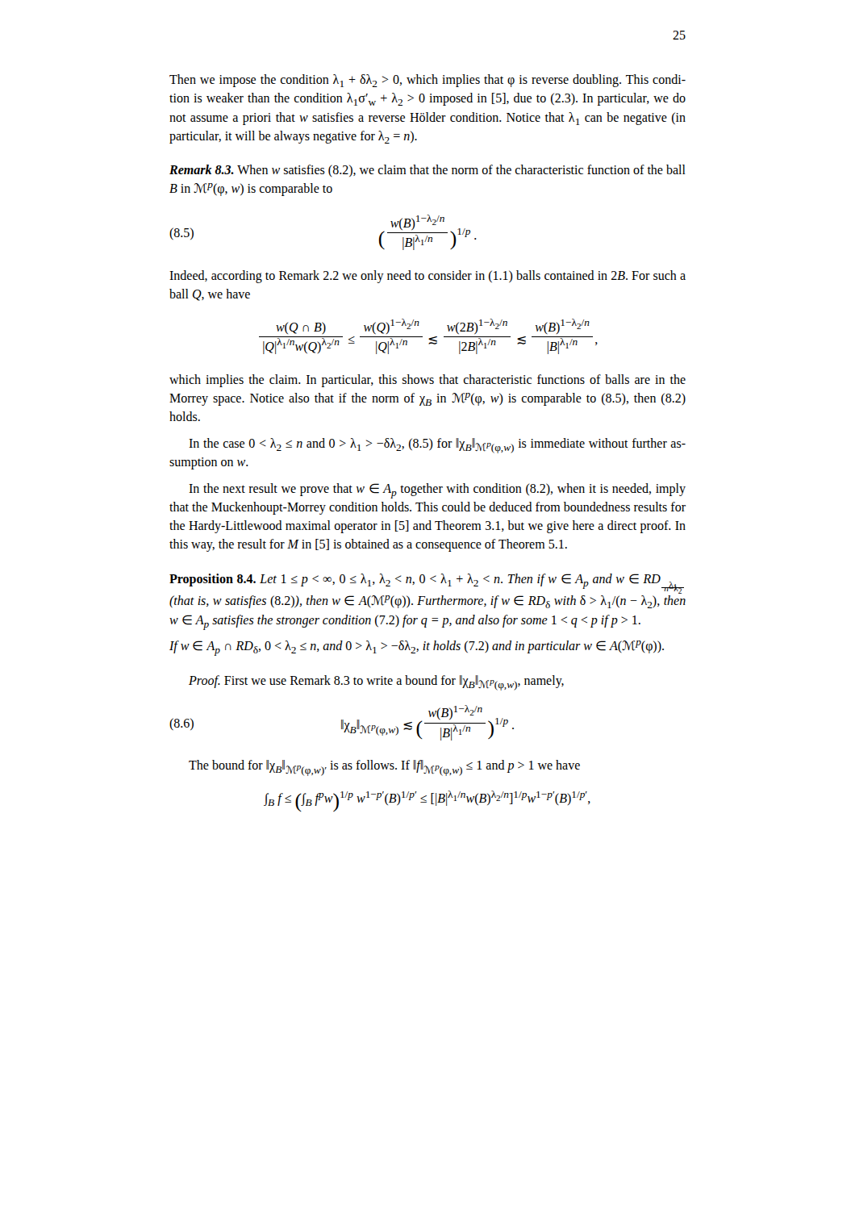25
Then we impose the condition λ1 + δλ2 > 0, which implies that φ is reverse doubling. This condition is weaker than the condition λ1σ′w + λ2 > 0 imposed in [5], due to (2.3). In particular, we do not assume a priori that w satisfies a reverse Hölder condition. Notice that λ1 can be negative (in particular, it will be always negative for λ2 = n).
Remark 8.3. When w satisfies (8.2), we claim that the norm of the characteristic function of the ball B in ℳp(φ, w) is comparable to
(8.5)
(w(B)1−λ2/n|B|λ1/n)1/p .
Indeed, according to Remark 2.2 we only need to consider in (1.1) balls contained in 2B. For such a ball Q, we have
w(Q ∩ B)|Q|λ1/nw(Q)λ2/n ≤ w(Q)1−λ2/n|Q|λ1/n ≲ w(2B)1−λ2/n|2B|λ1/n ≲ w(B)1−λ2/n|B|λ1/n,
which implies the claim. In particular, this shows that characteristic functions of balls are in the Morrey space. Notice also that if the norm of χB in ℳp(φ, w) is comparable to (8.5), then (8.2) holds.
In the case 0 < λ2 ≤ n and 0 > λ1 > −δλ2, (8.5) for ‖χB‖ℳp(φ,w) is immediate without further assumption on w.
In the next result we prove that w ∈ Ap together with condition (8.2), when it is needed, imply that the Muckenhoupt-Morrey condition holds. This could be deduced from boundedness results for the Hardy-Littlewood maximal operator in [5] and Theorem 3.1, but we give here a direct proof. In this way, the result for M in [5] is obtained as a consequence of Theorem 5.1.
Proposition 8.4. Let 1 ≤ p < ∞, 0 ≤ λ1, λ2 < n, 0 < λ1 + λ2 < n. Then if w ∈ Ap and w ∈ RDλ1 n−λ2 (that is, w satisfies (8.2)), then w ∈ A(ℳp(φ)). Furthermore, if w ∈ RDδ with δ > λ1/(n − λ2), then w ∈ Ap satisfies the stronger condition (7.2) for q = p, and also for some 1 < q < p if p > 1.
If w ∈ Ap ∩ RDδ, 0 < λ2 ≤ n, and 0 > λ1 > −δλ2, it holds (7.2) and in particular w ∈ A(ℳp(φ)).
Proof. First we use Remark 8.3 to write a bound for ‖χB‖ℳp(φ,w), namely,
(8.6)
‖χB‖ℳp(φ,w) ≲ (w(B)1−λ2/n|B|λ1/n)1/p .
The bound for ‖χB‖ℳp(φ,w)′ is as follows. If ‖f‖ℳp(φ,w) ≤ 1 and p > 1 we have
∫B f ≤ (∫B fpw)1/p w1−p′(B)1/p′ ≤ [|B|λ1/nw(B)λ2/n]1/pw1−p′(B)1/p′,